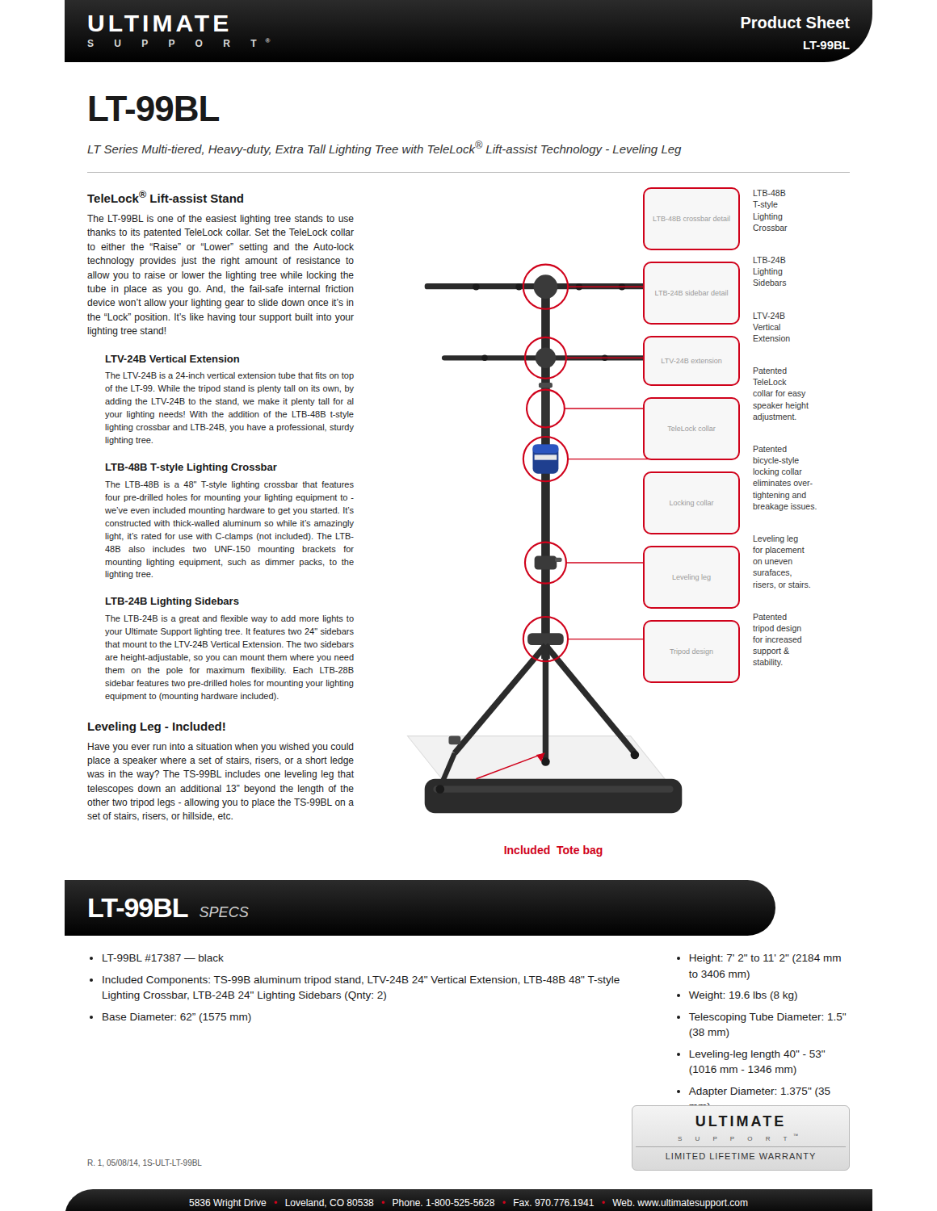ULTIMATE S U P P O R T®
Product Sheet
LT-99BL
LT-99BL
LT Series Multi-tiered, Heavy-duty, Extra Tall Lighting Tree with TeleLock® Lift-assist Technology - Leveling Leg
TeleLock® Lift-assist Stand
The LT-99BL is one of the easiest lighting tree stands to use thanks to its patented TeleLock collar. Set the TeleLock collar to either the “Raise” or “Lower” setting and the Auto-lock technology provides just the right amount of resistance to allow you to raise or lower the lighting tree while locking the tube in place as you go. And, the fail-safe internal friction device won’t allow your lighting gear to slide down once it’s in the “Lock” position. It’s like having tour support built into your lighting tree stand!
LTV-24B Vertical Extension
The LTV-24B is a 24-inch vertical extension tube that fits on top of the LT-99. While the tripod stand is plenty tall on its own, by adding the LTV-24B to the stand, we make it plenty tall for al your lighting needs! With the addition of the LTB-48B t-style lighting crossbar and LTB-24B, you have a professional, sturdy lighting tree.
LTB-48B T-style Lighting Crossbar
The LTB-48B is a 48" T-style lighting crossbar that features four pre-drilled holes for mounting your lighting equipment to - we’ve even included mounting hardware to get you started. It’s constructed with thick-walled aluminum so while it’s amazingly light, it’s rated for use with C-clamps (not included). The LTB-48B also includes two UNF-150 mounting brackets for mounting lighting equipment, such as dimmer packs, to the lighting tree.
LTB-24B Lighting Sidebars
The LTB-24B is a great and flexible way to add more lights to your Ultimate Support lighting tree. It features two 24" sidebars that mount to the LTV-24B Vertical Extension. The two sidebars are height-adjustable, so you can mount them where you need them on the pole for maximum flexibility. Each LTB-28B sidebar features two pre-drilled holes for mounting your lighting equipment to (mounting hardware included).
Leveling Leg - Included!
Have you ever run into a situation when you wished you could place a speaker where a set of stairs, risers, or a short ledge was in the way? The TS-99BL includes one leveling leg that telescopes down an additional 13” beyond the length of the other two tripod legs - allowing you to place the TS-99BL on a set of stairs, risers, or hillside, etc.
Included Tote bag
LTB-48B crossbar detail
LTB-24B sidebar detail
LTV-24B extension
TeleLock collar
Locking collar
Leveling leg
Tripod design
LTB-48B
T-style
Lighting
Crossbar
LTB-24B
Lighting
Sidebars
LTV-24B
Vertical
Extension
Patented
TeleLock
collar for easy
speaker height
adjustment.
Patented
bicycle-style
locking collar
eliminates over-
tightening and
breakage issues.
Leveling leg
for placement
on uneven
surafaces,
risers, or stairs.
Patented
tripod design
for increased
support &
stability.
LT-99BL SPECS
LT-99BL #17387 — black
Included Components: TS-99B aluminum tripod stand, LTV-24B 24" Vertical Extension, LTB-48B 48" T-style Lighting Crossbar, LTB-24B 24" Lighting Sidebars (Qnty: 2)
Base Diameter: 62” (1575 mm)
Height: 7' 2" to 11' 2" (2184 mm to 3406 mm)
Weight: 19.6 lbs (8 kg)
Telescoping Tube Diameter: 1.5" (38 mm)
Leveling-leg length 40" - 53" (1016 mm - 1346 mm)
Adapter Diameter: 1.375" (35 mm)
Load Capacity: 150 lbs. (68.2 kg)
ULTIMATE
S U P P O R T™
LIMITED LIFETIME WARRANTY
R. 1, 05/08/14, 1S-ULT-LT-99BL
5836 Wright Drive • Loveland, CO 80538 • Phone. 1-800-525-5628 • Fax. 970.776.1941 • Web. www.ultimatesupport.com